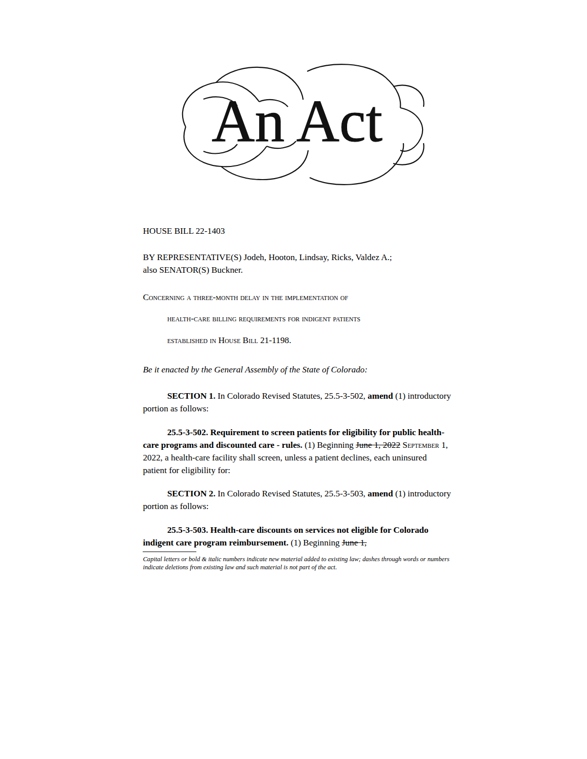An Act
HOUSE BILL 22-1403
BY REPRESENTATIVE(S) Jodeh, Hooton, Lindsay, Ricks, Valdez A.;
also SENATOR(S) Buckner.
Concerning a three-month delay in the implementation of
health-care billing requirements for indigent patients
established in House Bill 21-1198.
Be it enacted by the General Assembly of the State of Colorado:
SECTION 1. In Colorado Revised Statutes, 25.5-3-502, amend (1) introductory portion as follows:
25.5-3-502. Requirement to screen patients for eligibility for public health-care programs and discounted care - rules. (1) Beginning June 1, 2022 September 1, 2022, a health-care facility shall screen, unless a patient declines, each uninsured patient for eligibility for:
SECTION 2. In Colorado Revised Statutes, 25.5-3-503, amend (1) introductory portion as follows:
25.5-3-503. Health-care discounts on services not eligible for Colorado indigent care program reimbursement. (1) Beginning June 1,
Capital letters or bold & italic numbers indicate new material added to existing law; dashes through words or numbers indicate deletions from existing law and such material is not part of the act.